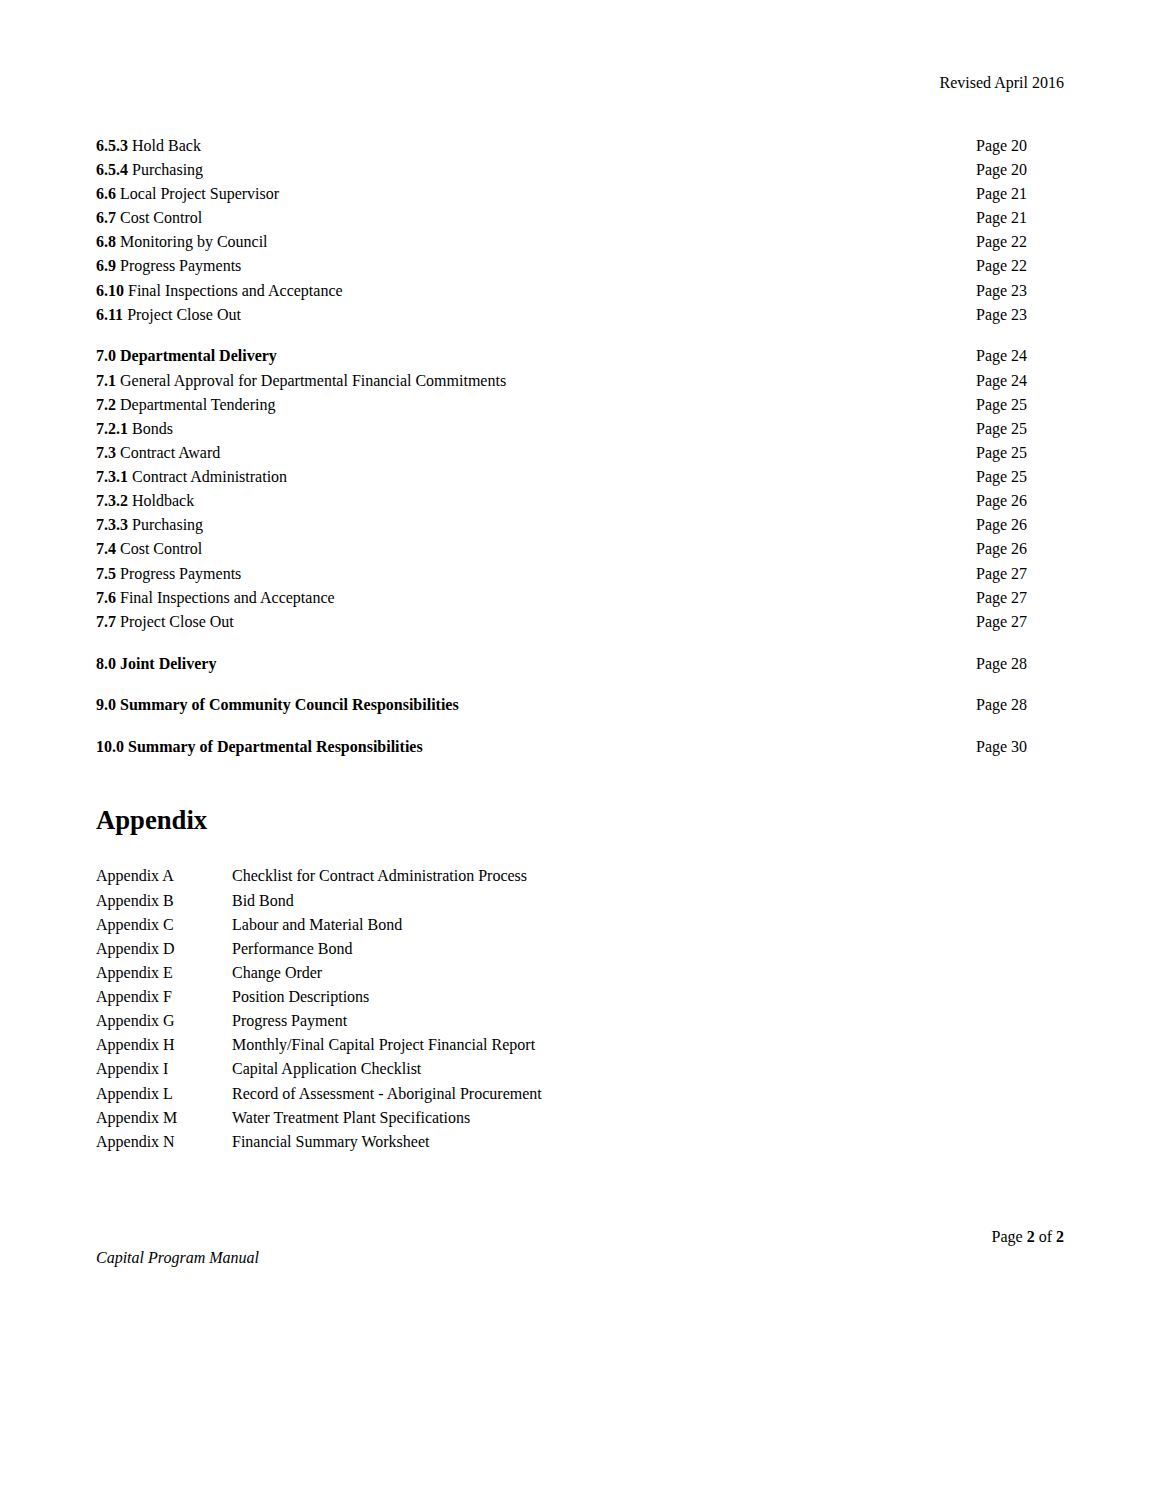Revised April 2016
| 6.5.3 Hold Back | Page 20 |
| 6.5.4 Purchasing | Page 20 |
| 6.6 Local Project Supervisor | Page 21 |
| 6.7 Cost Control | Page 21 |
| 6.8 Monitoring by Council | Page 22 |
| 6.9 Progress Payments | Page 22 |
| 6.10 Final Inspections and Acceptance | Page 23 |
| 6.11 Project Close Out | Page 23 |
| 7.0 Departmental Delivery | Page 24 |
| 7.1 General Approval for Departmental Financial Commitments | Page 24 |
| 7.2 Departmental Tendering | Page 25 |
| 7.2.1 Bonds | Page 25 |
| 7.3 Contract Award | Page 25 |
| 7.3.1 Contract Administration | Page 25 |
| 7.3.2 Holdback | Page 26 |
| 7.3.3 Purchasing | Page 26 |
| 7.4 Cost Control | Page 26 |
| 7.5 Progress Payments | Page 27 |
| 7.6 Final Inspections and Acceptance | Page 27 |
| 7.7 Project Close Out | Page 27 |
| 8.0 Joint Delivery | Page 28 |
| 9.0 Summary of Community Council Responsibilities | Page 28 |
| 10.0 Summary of Departmental Responsibilities | Page 30 |
Appendix
| Appendix A | Checklist for Contract Administration Process |
| Appendix B | Bid Bond |
| Appendix C | Labour and Material Bond |
| Appendix D | Performance Bond |
| Appendix E | Change Order |
| Appendix F | Position Descriptions |
| Appendix G | Progress Payment |
| Appendix H | Monthly/Final Capital Project Financial Report |
| Appendix I | Capital Application Checklist |
| Appendix L | Record of Assessment - Aboriginal Procurement |
| Appendix M | Water Treatment Plant Specifications |
| Appendix N | Financial Summary Worksheet |
Page 2 of 2
Capital Program Manual